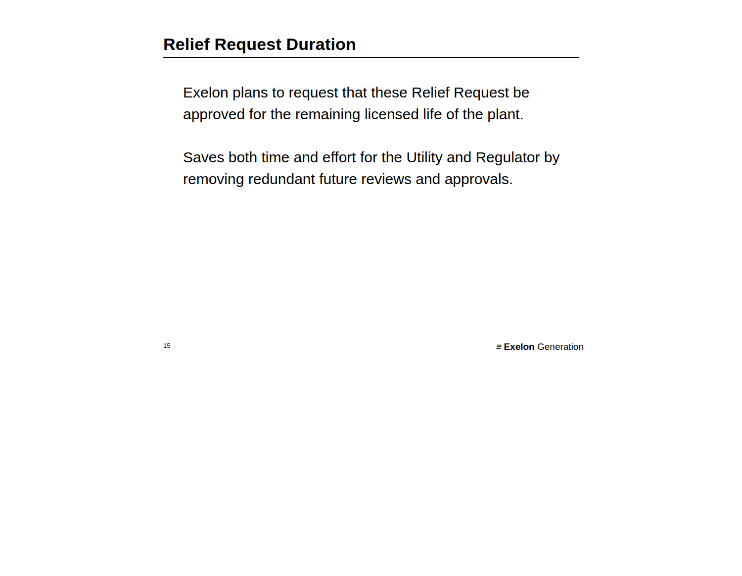Relief Request Duration
Exelon plans to request that these Relief Request be approved for the remaining licensed life of the plant.
Saves both time and effort for the Utility and Regulator by removing redundant future reviews and approvals.
15
≡Exelon Generation